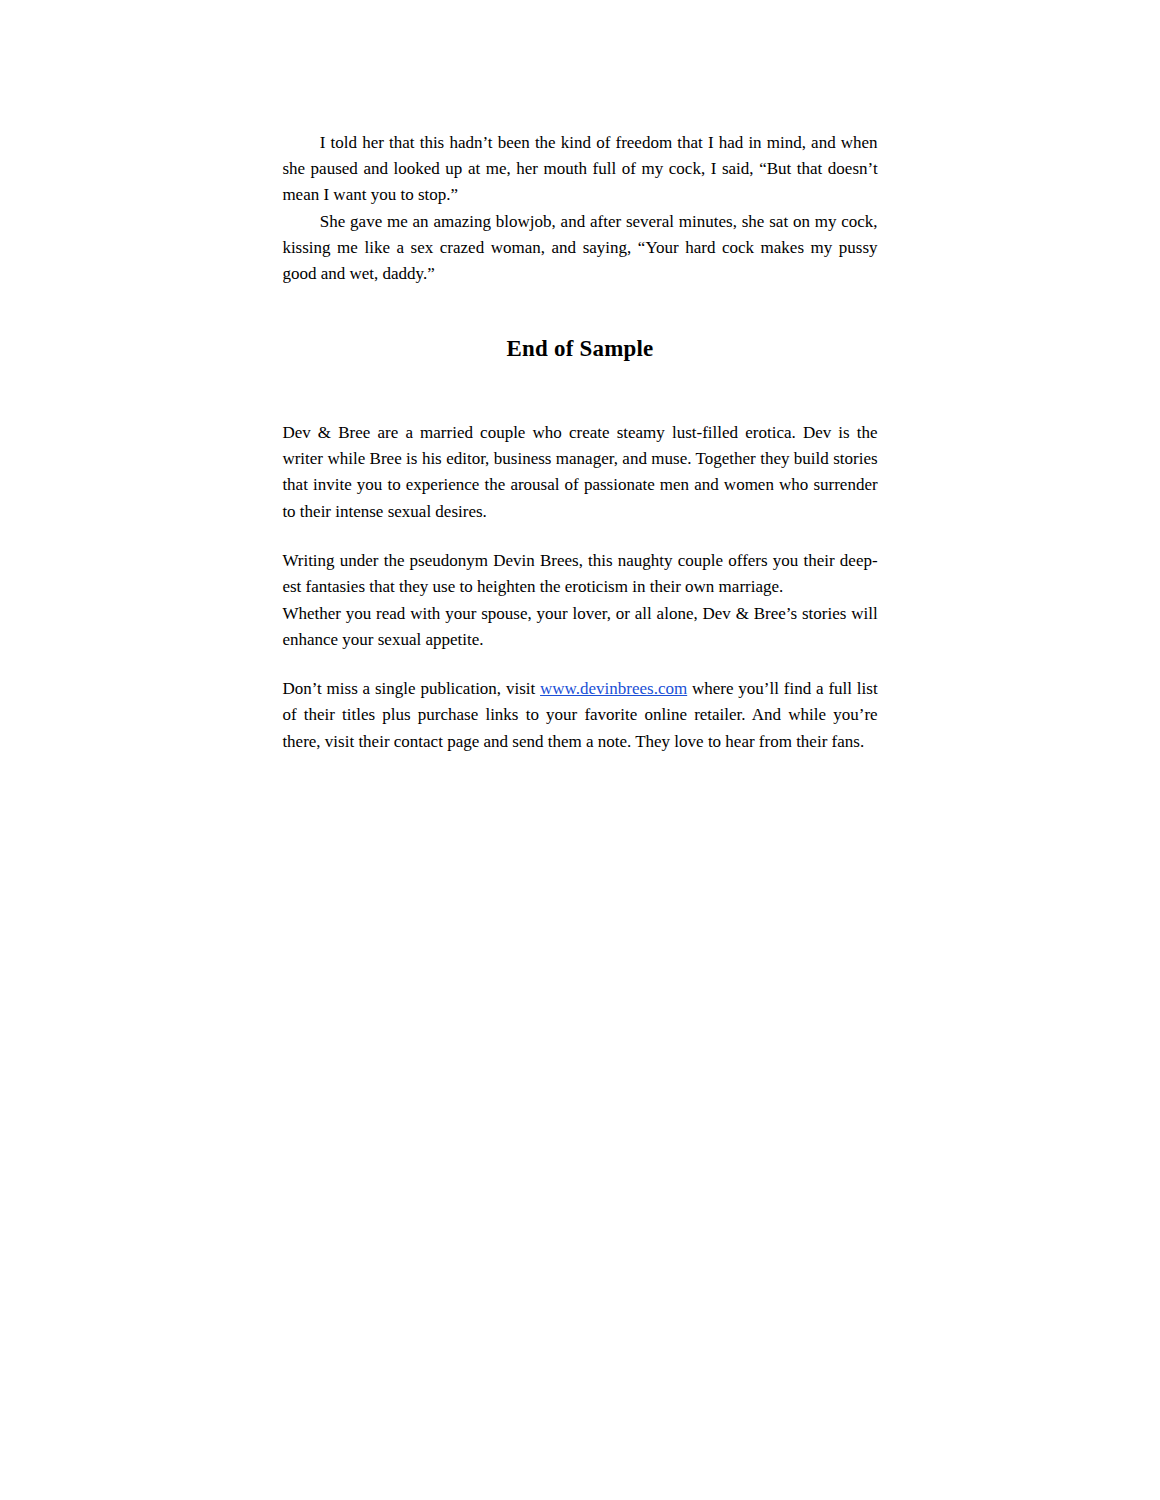I told her that this hadn’t been the kind of freedom that I had in mind, and when she paused and looked up at me, her mouth full of my cock, I said, “But that doesn’t mean I want you to stop.”
She gave me an amazing blowjob, and after several minutes, she sat on my cock, kissing me like a sex crazed woman, and saying, “Your hard cock makes my pussy good and wet, daddy.”
End of Sample
Dev & Bree are a married couple who create steamy lust-filled erotica. Dev is the writer while Bree is his editor, business manager, and muse. Together they build stories that invite you to experience the arousal of passionate men and women who surrender to their intense sexual desires.
Writing under the pseudonym Devin Brees, this naughty couple offers you their deepest fantasies that they use to heighten the eroticism in their own marriage.
Whether you read with your spouse, your lover, or all alone, Dev & Bree’s stories will enhance your sexual appetite.
Don’t miss a single publication, visit www.devinbrees.com where you’ll find a full list of their titles plus purchase links to your favorite online retailer. And while you’re there, visit their contact page and send them a note. They love to hear from their fans.